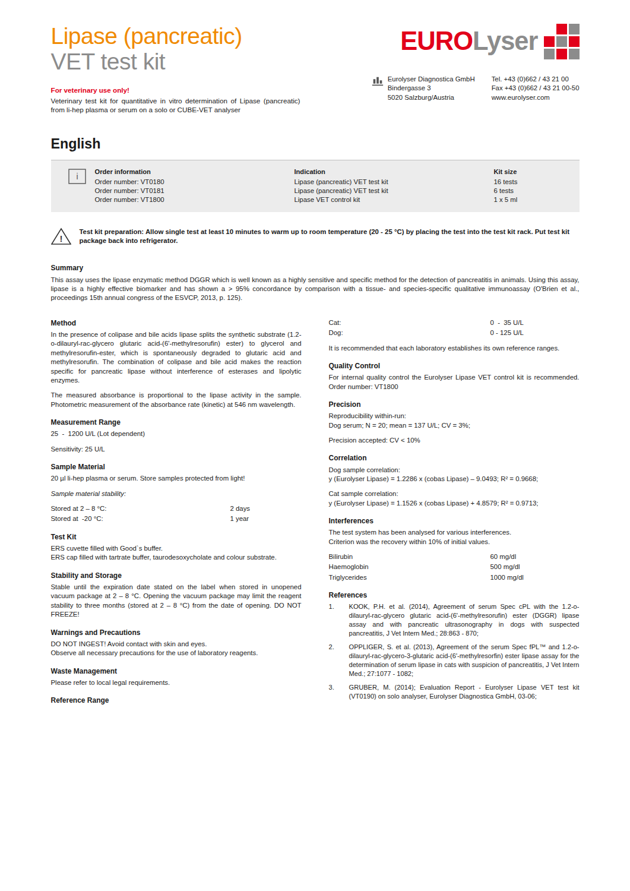Lipase (pancreatic)
VET test kit
For veterinary use only!
Veterinary test kit for quantitative in vitro determination of Lipase (pancreatic) from li-hep plasma or serum on a solo or CUBE-VET analyser
EURO Lyser
Eurolyser Diagnostica GmbH
Bindergasse 3
5020 Salzburg/Austria
Tel. +43 (0)662 / 43 21 00
Fax +43 (0)662 / 43 21 00-50
www.eurolyser.com
English
i
Order information
Order number: VT0180
Order number: VT0181
Order number: VT1800
Indication
Lipase (pancreatic) VET test kit
Lipase (pancreatic) VET test kit
Lipase VET control kit
Kit size
16 tests
6 tests
1 x 5 ml
!
Test kit preparation: Allow single test at least 10 minutes to warm up to room temperature (20 - 25 °C) by placing the test into the test kit rack. Put test kit package back into refrigerator.
Summary
This assay uses the lipase enzymatic method DGGR which is well known as a highly sensitive and specific method for the detection of pancreatitis in animals. Using this assay, lipase is a highly effective biomarker and has shown a > 95% concordance by comparison with a tissue- and species-specific qualitative immunoassay (O'Brien et al., proceedings 15th annual congress of the ESVCP, 2013, p. 125).
Method
In the presence of colipase and bile acids lipase splits the synthetic substrate (1.2-o-dilauryl-rac-glycero glutaric acid-(6'-methylresorufin) ester) to glycerol and methylresorufin-ester, which is spontaneously degraded to glutaric acid and methylresorufin. The combination of colipase and bile acid makes the reaction specific for pancreatic lipase without interference of esterases and lipolytic enzymes.
The measured absorbance is proportional to the lipase activity in the sample. Photometric measurement of the absorbance rate (kinetic) at 546 nm wavelength.
Measurement Range
25 - 1200 U/L (Lot dependent)
Sensitivity: 25 U/L
Sample Material
20 µl li-hep plasma or serum. Store samples protected from light!
Sample material stability:
Stored at 2 – 8 °C: 2 days
Stored at -20 °C: 1 year
Test Kit
ERS cuvette filled with Good`s buffer.
ERS cap filled with tartrate buffer, taurodesoxycholate and colour substrate.
Stability and Storage
Stable until the expiration date stated on the label when stored in unopened vacuum package at 2 – 8 °C. Opening the vacuum package may limit the reagent stability to three months (stored at 2 – 8 °C) from the date of opening. DO NOT FREEZE!
Warnings and Precautions
DO NOT INGEST! Avoid contact with skin and eyes.
Observe all necessary precautions for the use of laboratory reagents.
Waste Management
Please refer to local legal requirements.
Reference Range
Cat: 0 - 35 U/L
Dog: 0 - 125 U/L
It is recommended that each laboratory establishes its own reference ranges.
Quality Control
For internal quality control the Eurolyser Lipase VET control kit is recommended. Order number: VT1800
Precision
Reproducibility within-run:
Dog serum; N = 20; mean = 137 U/L; CV = 3%;
Precision accepted: CV < 10%
Correlation
Dog sample correlation:
y (Eurolyser Lipase) = 1.2286 x (cobas Lipase) – 9.0493; R² = 0.9668;
Cat sample correlation:
y (Eurolyser Lipase) = 1.1526 x (cobas Lipase) + 4.8579; R² = 0.9713;
Interferences
The test system has been analysed for various interferences.
Criterion was the recovery within 10% of initial values.
Bilirubin 60 mg/dl
Haemoglobin 500 mg/dl
Triglycerides 1000 mg/dl
References
KOOK, P.H. et al. (2014), Agreement of serum Spec cPL with the 1.2-o-dilauryl-rac-glycero glutaric acid-(6'-methylresorufin) ester (DGGR) lipase assay and with pancreatic ultrasonography in dogs with suspected pancreatitis, J Vet Intern Med.; 28:863 - 870;
OPPLIGER, S. et al. (2013), Agreement of the serum Spec fPL™ and 1.2-o-dilauryl-rac-glycero-3-glutaric acid-(6'-methylresorfin) ester lipase assay for the determination of serum lipase in cats with suspicion of pancreatitis, J Vet Intern Med.; 27:1077 - 1082;
GRUBER, M. (2014); Evaluation Report - Eurolyser Lipase VET test kit (VT0190) on solo analyser, Eurolyser Diagnostica GmbH, 03-06;